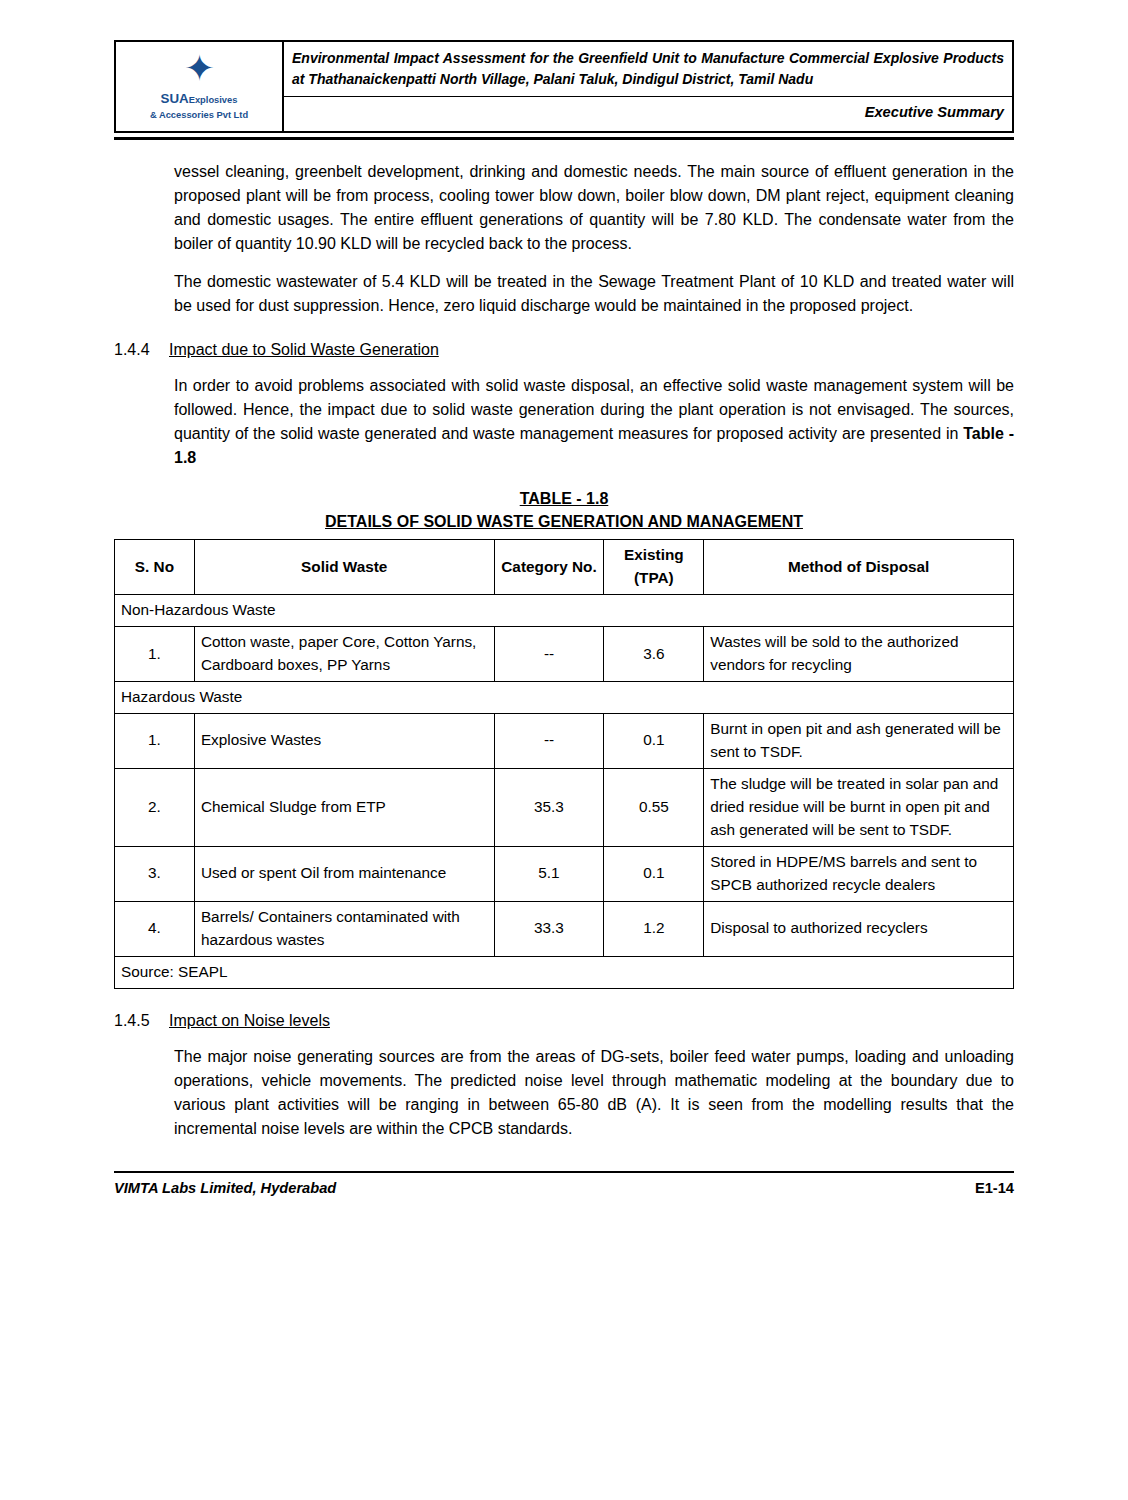✦
SUAExplosives
& Accessories Pvt Ltd
Environmental Impact Assessment for the Greenfield Unit to Manufacture Commercial Explosive Products at Thathanaickenpatti North Village, Palani Taluk, Dindigul District, Tamil Nadu
Executive Summary
vessel cleaning, greenbelt development, drinking and domestic needs. The main source of effluent generation in the proposed plant will be from process, cooling tower blow down, boiler blow down, DM plant reject, equipment cleaning and domestic usages. The entire effluent generations of quantity will be 7.80 KLD. The condensate water from the boiler of quantity 10.90 KLD will be recycled back to the process.
The domestic wastewater of 5.4 KLD will be treated in the Sewage Treatment Plant of 10 KLD and treated water will be used for dust suppression. Hence, zero liquid discharge would be maintained in the proposed project.
1.4.4 Impact due to Solid Waste Generation
In order to avoid problems associated with solid waste disposal, an effective solid waste management system will be followed. Hence, the impact due to solid waste generation during the plant operation is not envisaged. The sources, quantity of the solid waste generated and waste management measures for proposed activity are presented in Table - 1.8
TABLE - 1.8
DETAILS OF SOLID WASTE GENERATION AND MANAGEMENT
| S. No | Solid Waste | Category No. | Existing (TPA) | Method of Disposal |
| --- | --- | --- | --- | --- |
| Non-Hazardous Waste |
| 1. | Cotton waste, paper Core, Cotton Yarns, Cardboard boxes, PP Yarns | -- | 3.6 | Wastes will be sold to the authorized vendors for recycling |
| Hazardous Waste |
| 1. | Explosive Wastes | -- | 0.1 | Burnt in open pit and ash generated will be sent to TSDF. |
| 2. | Chemical Sludge from ETP | 35.3 | 0.55 | The sludge will be treated in solar pan and dried residue will be burnt in open pit and ash generated will be sent to TSDF. |
| 3. | Used or spent Oil from maintenance | 5.1 | 0.1 | Stored in HDPE/MS barrels and sent to SPCB authorized recycle dealers |
| 4. | Barrels/ Containers contaminated with hazardous wastes | 33.3 | 1.2 | Disposal to authorized recyclers |
| Source: SEAPL |
1.4.5 Impact on Noise levels
The major noise generating sources are from the areas of DG-sets, boiler feed water pumps, loading and unloading operations, vehicle movements. The predicted noise level through mathematic modeling at the boundary due to various plant activities will be ranging in between 65-80 dB (A). It is seen from the modelling results that the incremental noise levels are within the CPCB standards.
VIMTA Labs Limited, Hyderabad E1-14